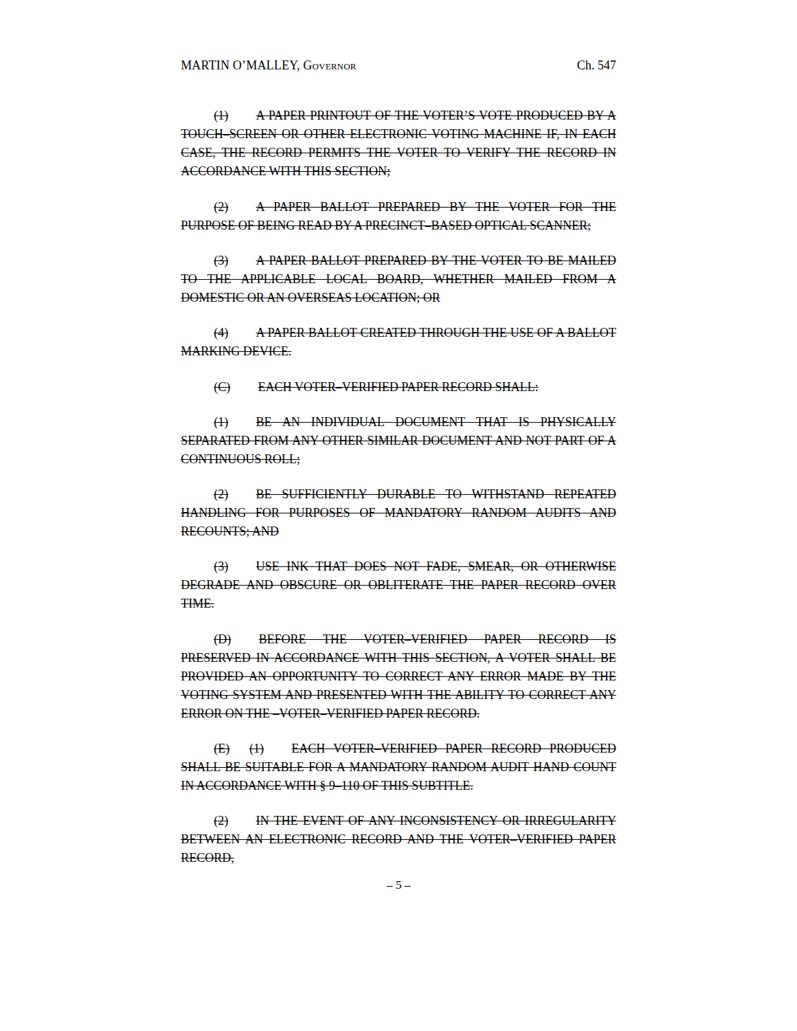Martin O’Malley, Governor
Ch. 547
(1) A PAPER PRINTOUT OF THE VOTER’S VOTE PRODUCED BY A TOUCH–SCREEN OR OTHER ELECTRONIC VOTING MACHINE IF, IN EACH CASE, THE RECORD PERMITS THE VOTER TO VERIFY THE RECORD IN ACCORDANCE WITH THIS SECTION;
(2) A PAPER BALLOT PREPARED BY THE VOTER FOR THE PURPOSE OF BEING READ BY A PRECINCT–BASED OPTICAL SCANNER;
(3) A PAPER BALLOT PREPARED BY THE VOTER TO BE MAILED TO THE APPLICABLE LOCAL BOARD, WHETHER MAILED FROM A DOMESTIC OR AN OVERSEAS LOCATION; OR
(4) A PAPER BALLOT CREATED THROUGH THE USE OF A BALLOT MARKING DEVICE.
(C) EACH VOTER–VERIFIED PAPER RECORD SHALL:
(1) BE AN INDIVIDUAL DOCUMENT THAT IS PHYSICALLY SEPARATED FROM ANY OTHER SIMILAR DOCUMENT AND NOT PART OF A CONTINUOUS ROLL;
(2) BE SUFFICIENTLY DURABLE TO WITHSTAND REPEATED HANDLING FOR PURPOSES OF MANDATORY RANDOM AUDITS AND RECOUNTS; AND
(3) USE INK THAT DOES NOT FADE, SMEAR, OR OTHERWISE DEGRADE AND OBSCURE OR OBLITERATE THE PAPER RECORD OVER TIME.
(D) BEFORE THE VOTER–VERIFIED PAPER RECORD IS PRESERVED IN ACCORDANCE WITH THIS SECTION, A VOTER SHALL BE PROVIDED AN OPPORTUNITY TO CORRECT ANY ERROR MADE BY THE VOTING SYSTEM AND PRESENTED WITH THE ABILITY TO CORRECT ANY ERROR ON THE –VOTER–VERIFIED PAPER RECORD.
(E) (1) EACH VOTER–VERIFIED PAPER RECORD PRODUCED SHALL BE SUITABLE FOR A MANDATORY RANDOM AUDIT HAND COUNT IN ACCORDANCE WITH § 9–110 OF THIS SUBTITLE.
(2) IN THE EVENT OF ANY INCONSISTENCY OR IRREGULARITY BETWEEN AN ELECTRONIC RECORD AND THE VOTER–VERIFIED PAPER RECORD,
– 5 –